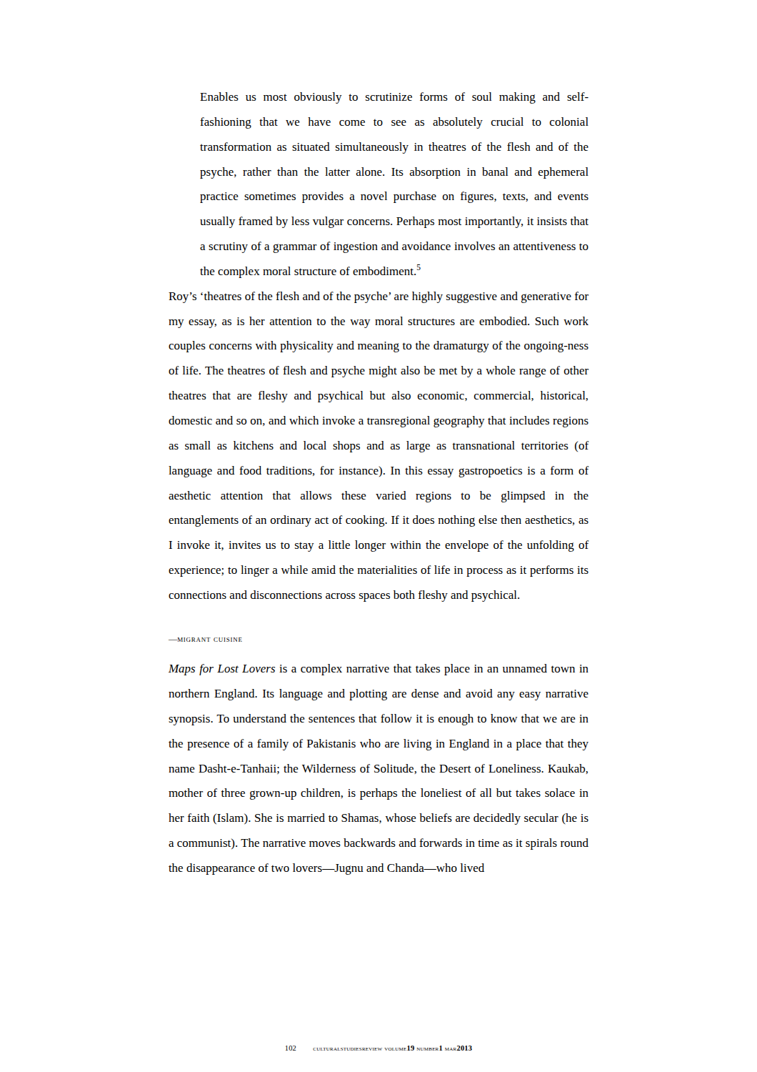Enables us most obviously to scrutinize forms of soul making and self-fashioning that we have come to see as absolutely crucial to colonial transformation as situated simultaneously in theatres of the flesh and of the psyche, rather than the latter alone. Its absorption in banal and ephemeral practice sometimes provides a novel purchase on figures, texts, and events usually framed by less vulgar concerns. Perhaps most importantly, it insists that a scrutiny of a grammar of ingestion and avoidance involves an attentiveness to the complex moral structure of embodiment.5
Roy’s ‘theatres of the flesh and of the psyche’ are highly suggestive and generative for my essay, as is her attention to the way moral structures are embodied. Such work couples concerns with physicality and meaning to the dramaturgy of the ongoing-ness of life. The theatres of flesh and psyche might also be met by a whole range of other theatres that are fleshy and psychical but also economic, commercial, historical, domestic and so on, and which invoke a transregional geography that includes regions as small as kitchens and local shops and as large as transnational territories (of language and food traditions, for instance). In this essay gastropoetics is a form of aesthetic attention that allows these varied regions to be glimpsed in the entanglements of an ordinary act of cooking. If it does nothing else then aesthetics, as I invoke it, invites us to stay a little longer within the envelope of the unfolding of experience; to linger a while amid the materialities of life in process as it performs its connections and disconnections across spaces both fleshy and psychical.
—Migrant cuisine
Maps for Lost Lovers is a complex narrative that takes place in an unnamed town in northern England. Its language and plotting are dense and avoid any easy narrative synopsis. To understand the sentences that follow it is enough to know that we are in the presence of a family of Pakistanis who are living in England in a place that they name Dasht-e-Tanhaii; the Wilderness of Solitude, the Desert of Loneliness. Kaukab, mother of three grown-up children, is perhaps the loneliest of all but takes solace in her faith (Islam). She is married to Shamas, whose beliefs are decidedly secular (he is a communist). The narrative moves backwards and forwards in time as it spirals round the disappearance of two lovers—Jugnu and Chanda—who lived
102 cultural studies review volume 19 number 1 mar 2013